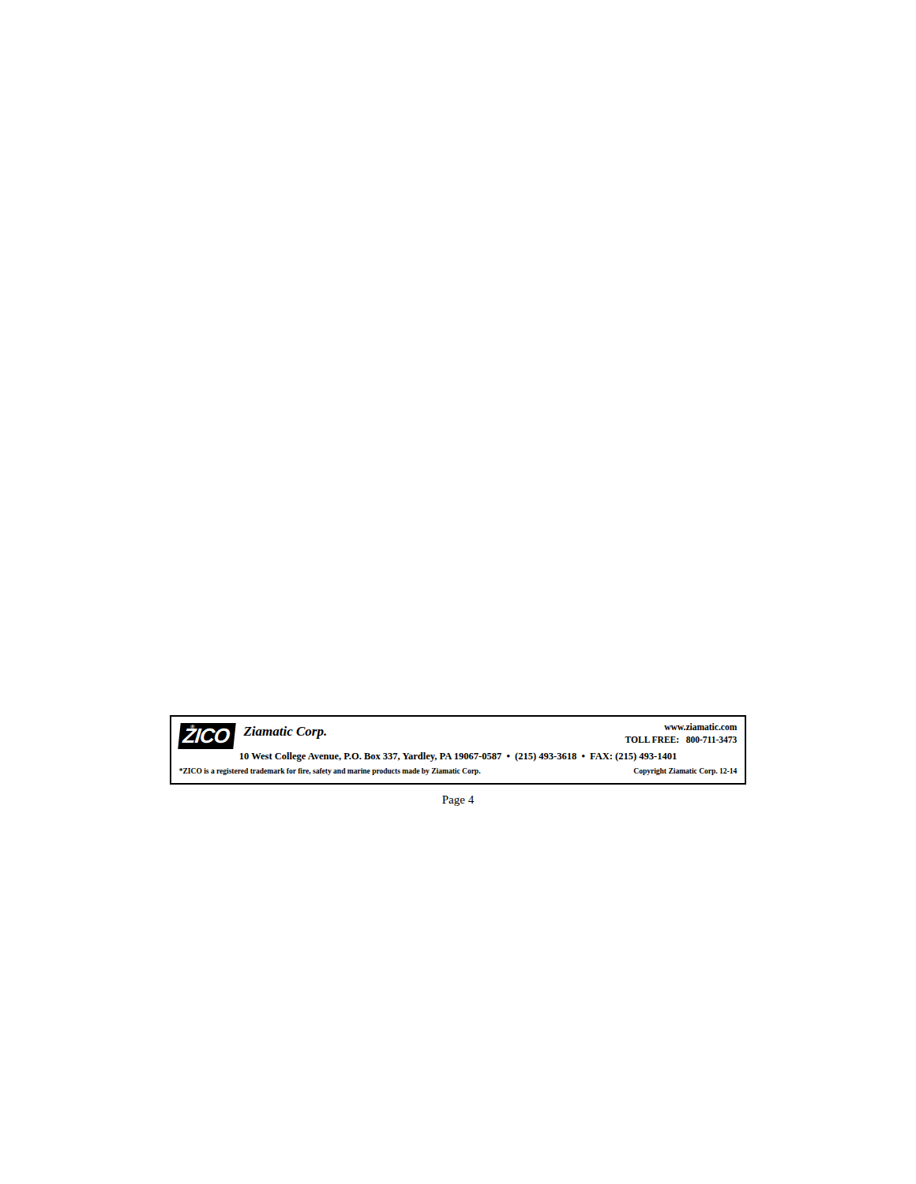®ZICO
Ziamatic Corp.
www.ziamatic.com
TOLL FREE: 800-711-3473
10 West College Avenue, P.O. Box 337, Yardley, PA 19067-0587 • (215) 493-3618 • FAX: (215) 493-1401
*ZICO is a registered trademark for fire, safety and marine products made by Ziamatic Corp.
Copyright Ziamatic Corp. 12-14
Page 4